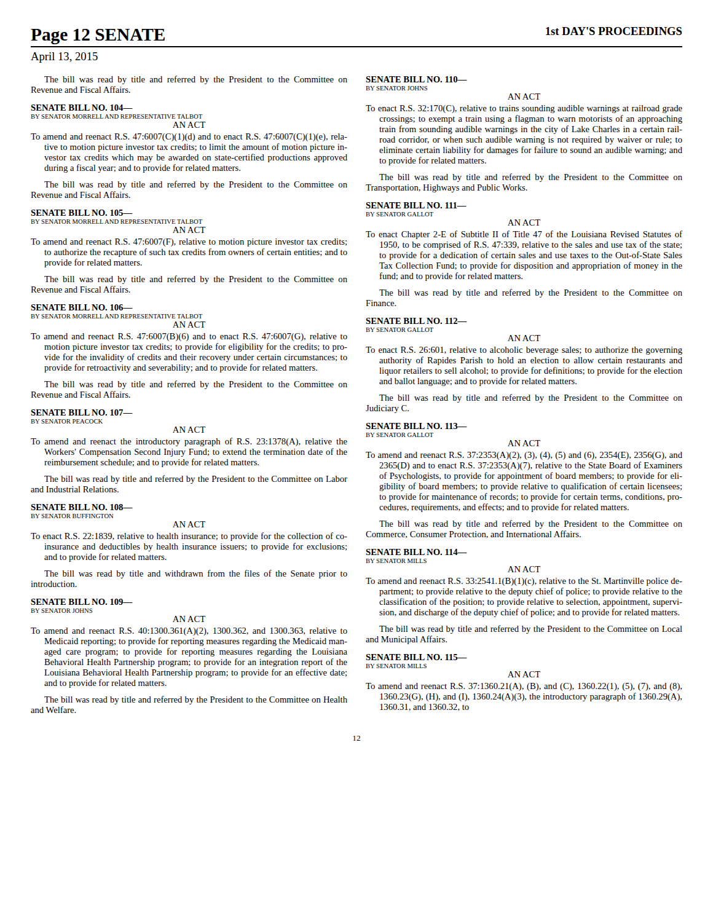Page 12 SENATE
1st DAY'S PROCEEDINGS
April 13, 2015
The bill was read by title and referred by the President to the Committee on Revenue and Fiscal Affairs.
SENATE BILL NO. 104—
BY SENATOR MORRELL AND REPRESENTATIVE TALBOT
AN ACT
To amend and reenact R.S. 47:6007(C)(1)(d) and to enact R.S. 47:6007(C)(1)(e), relative to motion picture investor tax credits; to limit the amount of motion picture investor tax credits which may be awarded on state-certified productions approved during a fiscal year; and to provide for related matters.
The bill was read by title and referred by the President to the Committee on Revenue and Fiscal Affairs.
SENATE BILL NO. 105—
BY SENATOR MORRELL AND REPRESENTATIVE TALBOT
AN ACT
To amend and reenact R.S. 47:6007(F), relative to motion picture investor tax credits; to authorize the recapture of such tax credits from owners of certain entities; and to provide for related matters.
The bill was read by title and referred by the President to the Committee on Revenue and Fiscal Affairs.
SENATE BILL NO. 106—
BY SENATOR MORRELL AND REPRESENTATIVE TALBOT
AN ACT
To amend and reenact R.S. 47:6007(B)(6) and to enact R.S. 47:6007(G), relative to motion picture investor tax credits; to provide for eligibility for the credits; to provide for the invalidity of credits and their recovery under certain circumstances; to provide for retroactivity and severability; and to provide for related matters.
The bill was read by title and referred by the President to the Committee on Revenue and Fiscal Affairs.
SENATE BILL NO. 107—
BY SENATOR PEACOCK
AN ACT
To amend and reenact the introductory paragraph of R.S. 23:1378(A), relative the Workers' Compensation Second Injury Fund; to extend the termination date of the reimbursement schedule; and to provide for related matters.
The bill was read by title and referred by the President to the Committee on Labor and Industrial Relations.
SENATE BILL NO. 108—
BY SENATOR BUFFINGTON
AN ACT
To enact R.S. 22:1839, relative to health insurance; to provide for the collection of co-insurance and deductibles by health insurance issuers; to provide for exclusions; and to provide for related matters.
The bill was read by title and withdrawn from the files of the Senate prior to introduction.
SENATE BILL NO. 109—
BY SENATOR JOHNS
AN ACT
To amend and reenact R.S. 40:1300.361(A)(2), 1300.362, and 1300.363, relative to Medicaid reporting; to provide for reporting measures regarding the Medicaid managed care program; to provide for reporting measures regarding the Louisiana Behavioral Health Partnership program; to provide for an integration report of the Louisiana Behavioral Health Partnership program; to provide for an effective date; and to provide for related matters.
The bill was read by title and referred by the President to the Committee on Health and Welfare.
SENATE BILL NO. 110—
BY SENATOR JOHNS
AN ACT
To enact R.S. 32:170(C), relative to trains sounding audible warnings at railroad grade crossings; to exempt a train using a flagman to warn motorists of an approaching train from sounding audible warnings in the city of Lake Charles in a certain railroad corridor, or when such audible warning is not required by waiver or rule; to eliminate certain liability for damages for failure to sound an audible warning; and to provide for related matters.
The bill was read by title and referred by the President to the Committee on Transportation, Highways and Public Works.
SENATE BILL NO. 111—
BY SENATOR GALLOT
AN ACT
To enact Chapter 2-E of Subtitle II of Title 47 of the Louisiana Revised Statutes of 1950, to be comprised of R.S. 47:339, relative to the sales and use tax of the state; to provide for a dedication of certain sales and use taxes to the Out-of-State Sales Tax Collection Fund; to provide for disposition and appropriation of money in the fund; and to provide for related matters.
The bill was read by title and referred by the President to the Committee on Finance.
SENATE BILL NO. 112—
BY SENATOR GALLOT
AN ACT
To enact R.S. 26:601, relative to alcoholic beverage sales; to authorize the governing authority of Rapides Parish to hold an election to allow certain restaurants and liquor retailers to sell alcohol; to provide for definitions; to provide for the election and ballot language; and to provide for related matters.
The bill was read by title and referred by the President to the Committee on Judiciary C.
SENATE BILL NO. 113—
BY SENATOR GALLOT
AN ACT
To amend and reenact R.S. 37:2353(A)(2), (3), (4), (5) and (6), 2354(E), 2356(G), and 2365(D) and to enact R.S. 37:2353(A)(7), relative to the State Board of Examiners of Psychologists, to provide for appointment of board members; to provide for eligibility of board members; to provide relative to qualification of certain licensees; to provide for maintenance of records; to provide for certain terms, conditions, procedures, requirements, and effects; and to provide for related matters.
The bill was read by title and referred by the President to the Committee on Commerce, Consumer Protection, and International Affairs.
SENATE BILL NO. 114—
BY SENATOR MILLS
AN ACT
To amend and reenact R.S. 33:2541.1(B)(1)(c), relative to the St. Martinville police department; to provide relative to the deputy chief of police; to provide relative to the classification of the position; to provide relative to selection, appointment, supervision, and discharge of the deputy chief of police; and to provide for related matters.
The bill was read by title and referred by the President to the Committee on Local and Municipal Affairs.
SENATE BILL NO. 115—
BY SENATOR MILLS
AN ACT
To amend and reenact R.S. 37:1360.21(A), (B), and (C), 1360.22(1), (5), (7), and (8), 1360.23(G), (H), and (I), 1360.24(A)(3), the introductory paragraph of 1360.29(A), 1360.31, and 1360.32, to
12